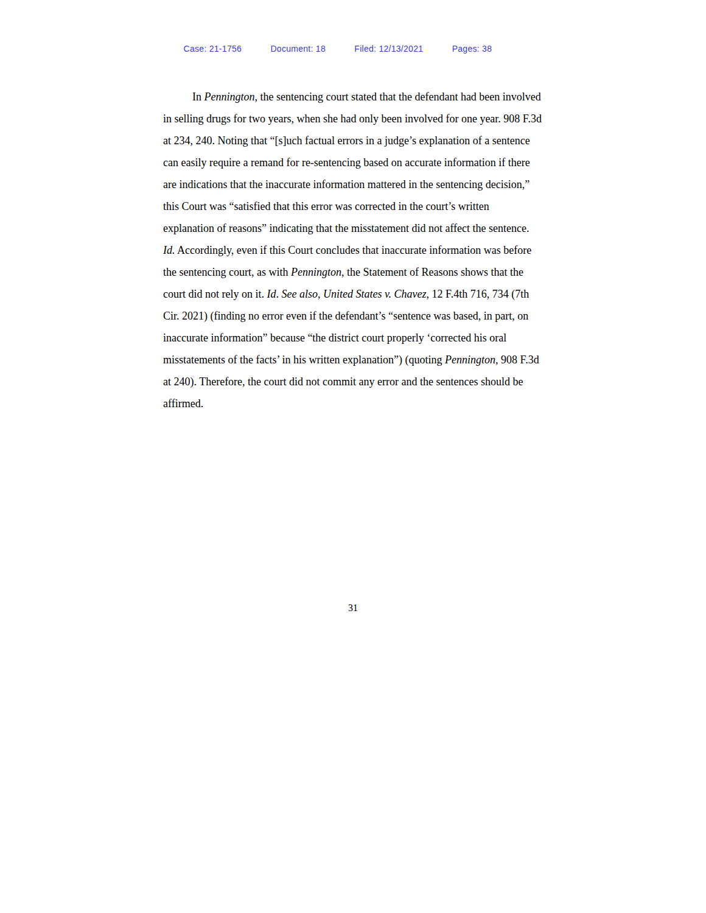Case: 21-1756 Document: 18 Filed: 12/13/2021 Pages: 38
In Pennington, the sentencing court stated that the defendant had been involved in selling drugs for two years, when she had only been involved for one year. 908 F.3d at 234, 240. Noting that “[s]uch factual errors in a judge’s explanation of a sentence can easily require a remand for re-sentencing based on accurate information if there are indications that the inaccurate information mattered in the sentencing decision,” this Court was “satisfied that this error was corrected in the court’s written explanation of reasons” indicating that the misstatement did not affect the sentence. Id. Accordingly, even if this Court concludes that inaccurate information was before the sentencing court, as with Pennington, the Statement of Reasons shows that the court did not rely on it. Id. See also, United States v. Chavez, 12 F.4th 716, 734 (7th Cir. 2021) (finding no error even if the defendant’s “sentence was based, in part, on inaccurate information” because “the district court properly ‘corrected his oral misstatements of the facts’ in his written explanation”) (quoting Pennington, 908 F.3d at 240). Therefore, the court did not commit any error and the sentences should be affirmed.
31